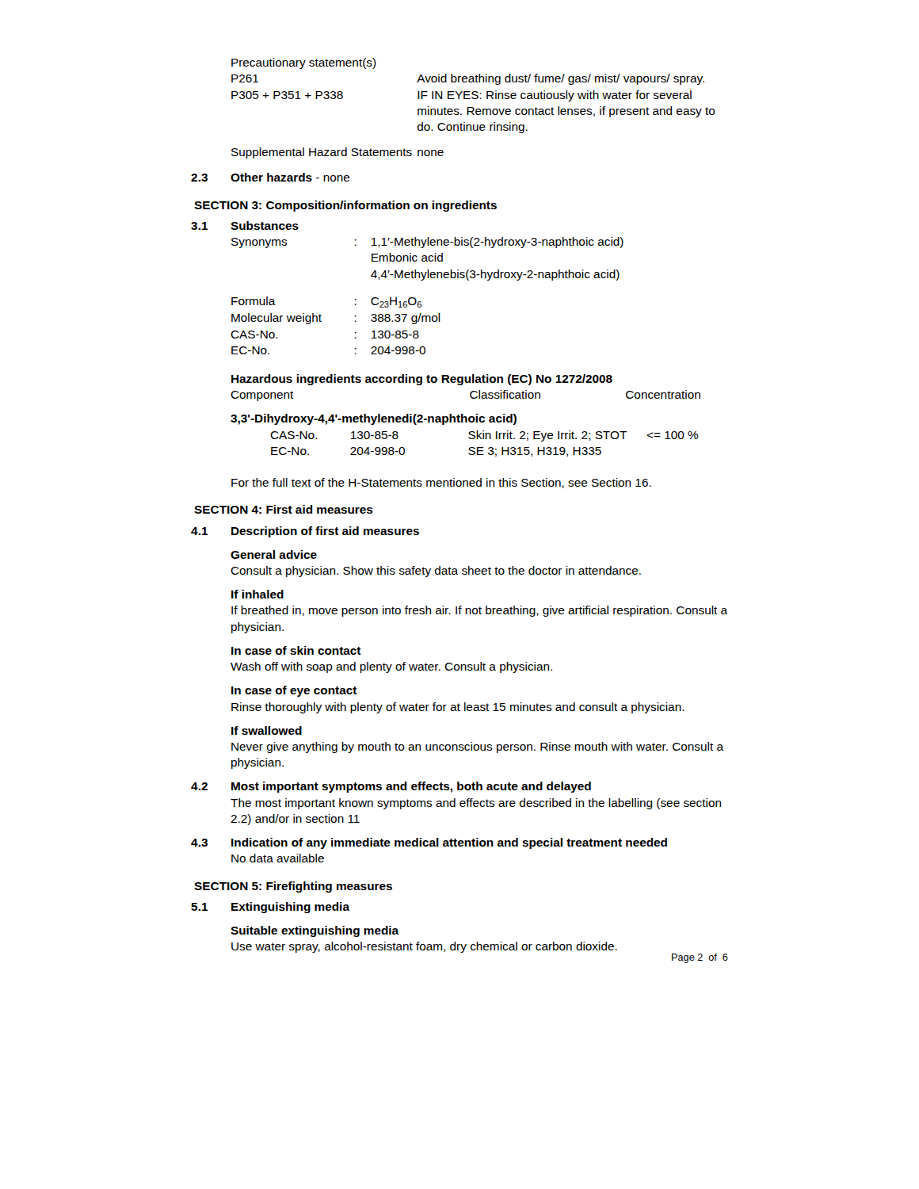Precautionary statement(s)
P261
Avoid breathing dust/ fume/ gas/ mist/ vapours/ spray.
P305 + P351 + P338
IF IN EYES: Rinse cautiously with water for several minutes. Remove contact lenses, if present and easy to do. Continue rinsing.
Supplemental Hazard Statements
none
2.3
Other hazards - none
SECTION 3: Composition/information on ingredients
3.1
Substances
Synonyms
:
1,1′-Methylene-bis(2-hydroxy-3-naphthoic acid)
Embonic acid
4,4′-Methylenebis(3-hydroxy-2-naphthoic acid)
Formula
:
C23H16O6
Molecular weight
:
388.37 g/mol
CAS-No.
:
130-85-8
EC-No.
:
204-998-0
Hazardous ingredients according to Regulation (EC) No 1272/2008
Component
Classification
Concentration
3,3'-Dihydroxy-4,4'-methylenedi(2-naphthoic acid)
CAS-No.
130-85-8
Skin Irrit. 2; Eye Irrit. 2; STOT
<= 100 %
EC-No.
204-998-0
SE 3; H315, H319, H335
For the full text of the H-Statements mentioned in this Section, see Section 16.
SECTION 4: First aid measures
4.1
Description of first aid measures
General advice
Consult a physician. Show this safety data sheet to the doctor in attendance.
If inhaled
If breathed in, move person into fresh air. If not breathing, give artificial respiration. Consult a physician.
In case of skin contact
Wash off with soap and plenty of water. Consult a physician.
In case of eye contact
Rinse thoroughly with plenty of water for at least 15 minutes and consult a physician.
If swallowed
Never give anything by mouth to an unconscious person. Rinse mouth with water. Consult a physician.
4.2
Most important symptoms and effects, both acute and delayed
The most important known symptoms and effects are described in the labelling (see section 2.2) and/or in section 11
4.3
Indication of any immediate medical attention and special treatment needed
No data available
SECTION 5: Firefighting measures
5.1
Extinguishing media
Suitable extinguishing media
Use water spray, alcohol-resistant foam, dry chemical or carbon dioxide.
Page 2 of 6